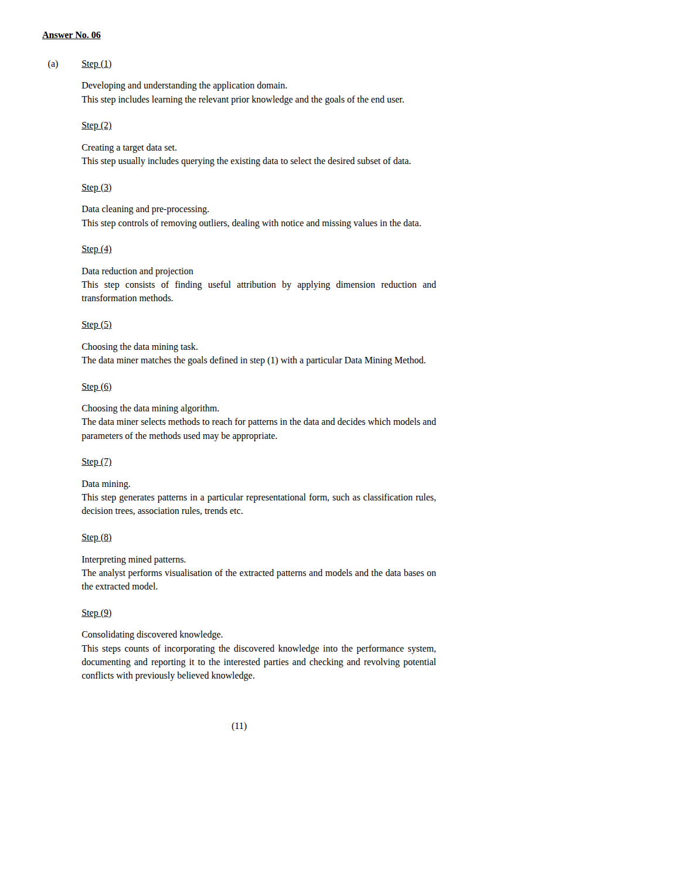Answer No. 06
(a)
Step (1)
Developing and understanding the application domain.
This step includes learning the relevant prior knowledge and the goals of the end user.
Step (2)
Creating a target data set.
This step usually includes querying the existing data to select the desired subset of data.
Step (3)
Data cleaning and pre-processing.
This step controls of removing outliers, dealing with notice and missing values in the data.
Step (4)
Data reduction and projection
This step consists of finding useful attribution by applying dimension reduction and transformation methods.
Step (5)
Choosing the data mining task.
The data miner matches the goals defined in step (1) with a particular Data Mining Method.
Step (6)
Choosing the data mining algorithm.
The data miner selects methods to reach for patterns in the data and decides which models and parameters of the methods used may be appropriate.
Step (7)
Data mining.
This step generates patterns in a particular representational form, such as classification rules, decision trees, association rules, trends etc.
Step (8)
Interpreting mined patterns.
The analyst performs visualisation of the extracted patterns and models and the data bases on the extracted model.
Step (9)
Consolidating discovered knowledge.
This steps counts of incorporating the discovered knowledge into the performance system, documenting and reporting it to the interested parties and checking and revolving potential conflicts with previously believed knowledge.
(11)